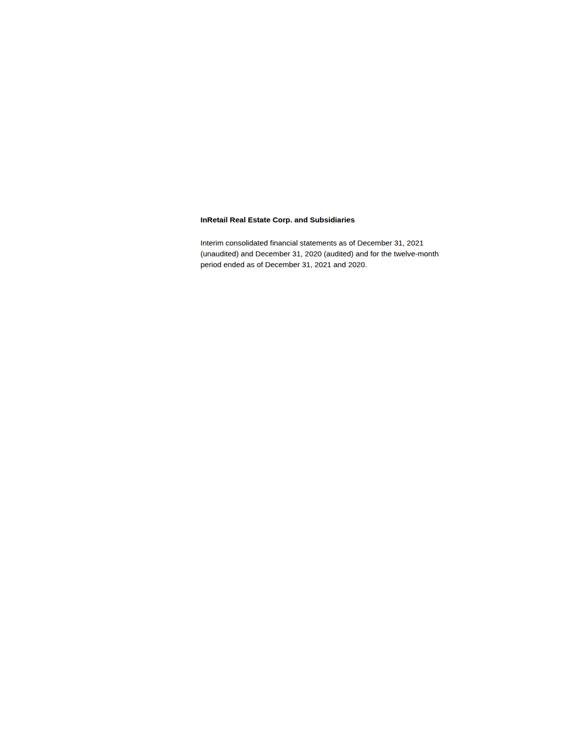InRetail Real Estate Corp. and Subsidiaries
Interim consolidated financial statements as of December 31, 2021 (unaudited) and December 31, 2020 (audited) and for the twelve-month period ended as of December 31, 2021 and 2020.